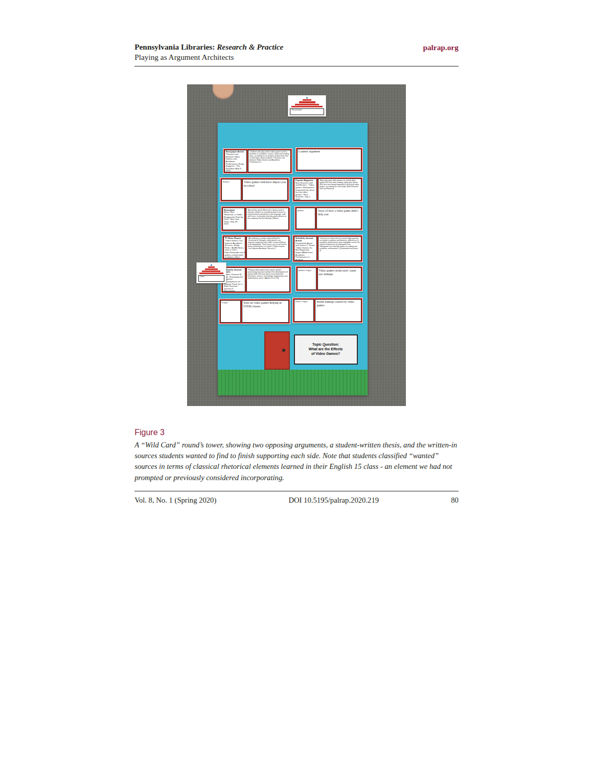Pennsylvania Libraries: Research & Practice
Playing as Argument Architects
palrap.org
Newspaper Article
“Positive Link between Video Games and Academic Performance Study Suggests.” The Guardian, Aug 8, 2016, https://www.theguardian.com/technology/2016/aug/08/positive-link-between-video-games-and-academic-performance-study-suggests
“Children who play online video games tend to do better in academic science, math and reading tests, according to an analysis of data from over 12,000 high school students” (“Positive Link between Video Games and Academic Performance”).
Counter argument
Pathos
Video games with have impact you in school
Popular Magazine
New Scientist staff and Reuters. “Video games: Homework’s homework has been hurt by video games.” New Scientist, July 1, 2007, https://www.newscientist.com/article/dn12138-video-games-interfere-with-homework-but-not-family/
“Boys who play video games on school days spend 30% less time reading, while girls spend 34% less time doing homework if they play video games, according to a US study” (New Scientist staff and Reuters).
Newspaper
Bilton, Nick. “Minecraft, a Child’s Playground, Pixel by Pixel.” New York Times, Sep 18, 2013.
“Around the world, Minecraft is being used to educate children on everything from science to city planning to speaking a new language, said Joel Levin, co-founder and education director at the company TeacherGaming” (Bilton).
pathos
Story of how a video game didn’t help you
TV News Report
“Video Games Can Improve Academic Success, Study Finds.” ACBN News, June 4, 2017. https://www.abc.net.au/news/2017/06/04/video-games-school-work-academic-effect-study/
“According to a study conducted by the University of Glasgow, video games can improve communication skills, resourcefulness and adaptability. These traits can in turn lead to better performance in school” (“Video Games Can Improve Academic Success”).
Scholarly Journal Article
Drummond, Aaron and James D. Sauer. “Video Games Do Not Negatively Impact Adolescent Academic Performance in Science, Mathematics or Reading.” PLoS ONE, vol. 9, no. 4, Apr 2014, pp. 1–5.
“Contrary to claims that increased video-gaming can impair academic performance, differences in academic performance were negligible across the relative frequencies of videogame use. Videogame use had little impact on adolescent academic achievement” (Drummond and Sauer 3).
Scholarly Journal Article
Adams, Deanne M., et al. “Evaluating the Cognitive Consequences of Playing ‘Portal’ for a Short Duration.” Journal of Educational Computing Research, vol. 54, no. 2, Jan 2016, pp. 173–195.
“Playing video games that require spatial processing may also facilitate the development of spatial skills that have been associated with learning in science, technology, engineering, and mathematics areas” (Adams et al 173).
pathos/ logos
Video games strain eyes/ cause eye damage
Logos
Stats on video games helping in STEM classes
Ethos/ logos
health damage caused by video games
Topic Question:
What are the Effects
of Video Games?
Thesis/Claim:
Claim:
Figure 3 A “Wild Card” round’s tower, showing two opposing arguments, a student-written thesis, and the written-in sources students wanted to find to finish supporting each side. Note that students classified “wanted” sources in terms of classical rhetorical elements learned in their English 15 class - an element we had not prompted or previously considered incorporating.
Vol. 8, No. 1 (Spring 2020)
DOI 10.5195/palrap.2020.219
80